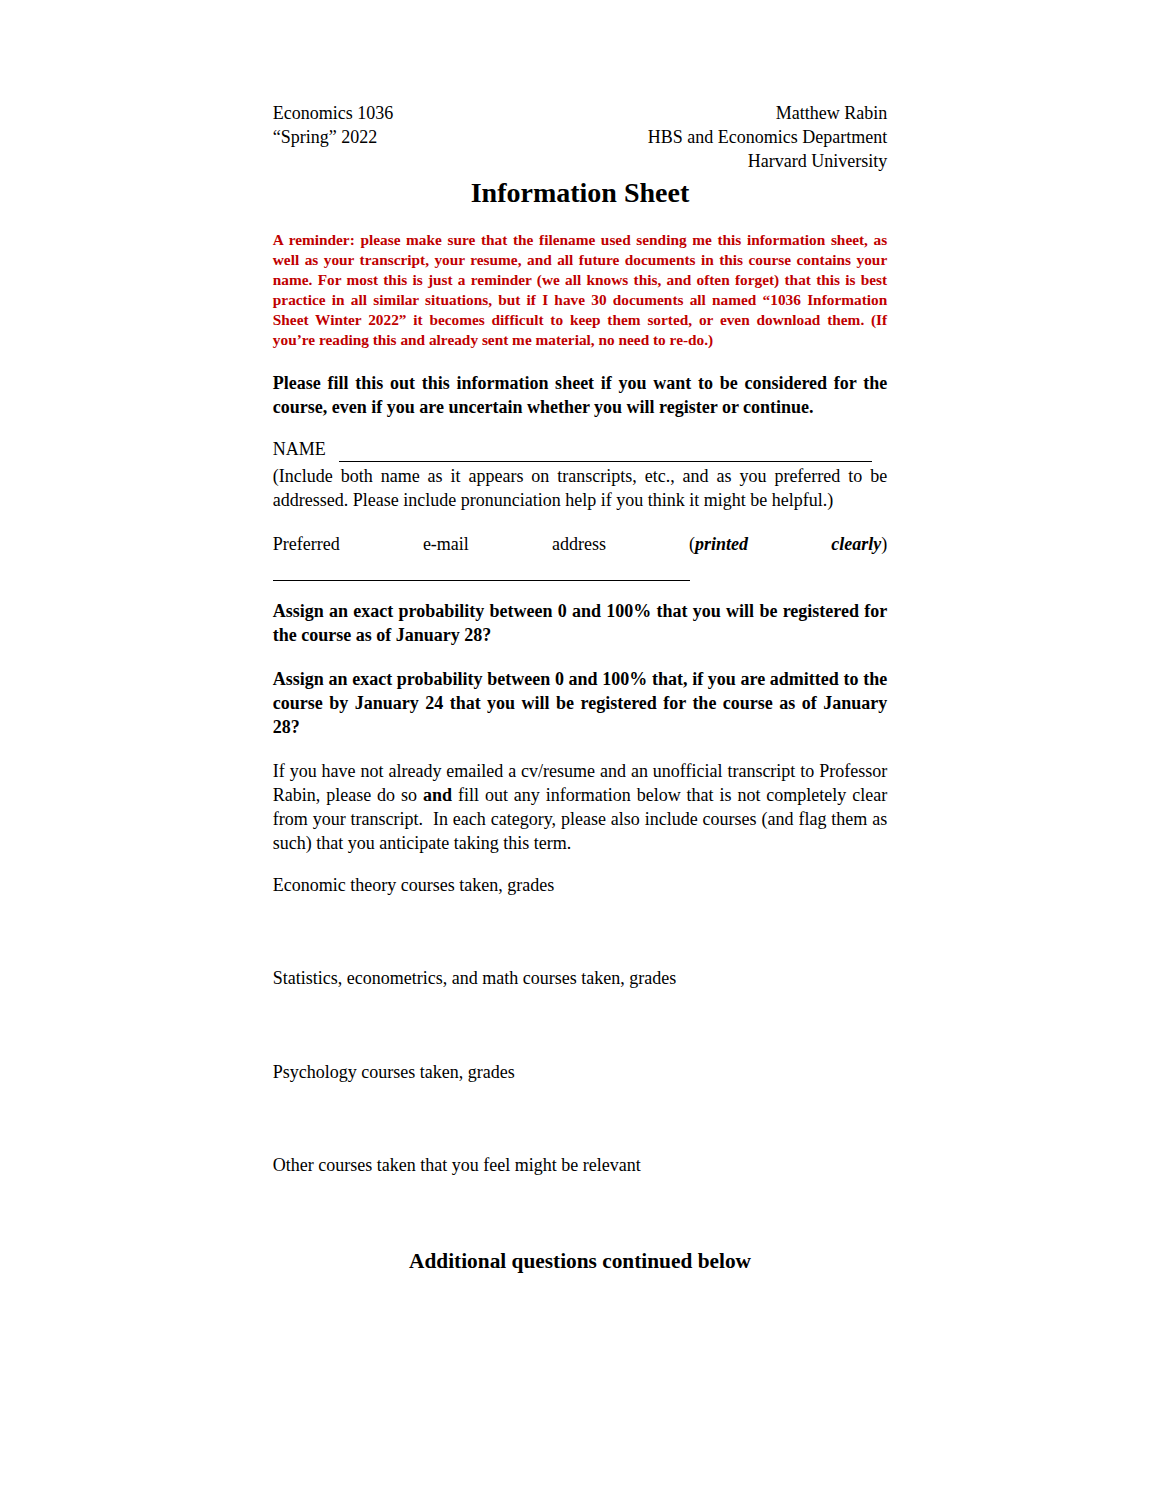| Economics 1036 | Matthew Rabin |
| “Spring” 2022 | HBS and Economics Department |
| | Harvard University |
Information Sheet
A reminder: please make sure that the filename used sending me this information sheet, as well as your transcript, your resume, and all future documents in this course contains your name. For most this is just a reminder (we all knows this, and often forget) that this is best practice in all similar situations, but if I have 30 documents all named “1036 Information Sheet Winter 2022” it becomes difficult to keep them sorted, or even download them. (If you’re reading this and already sent me material, no need to re-do.)
Please fill this out this information sheet if you want to be considered for the course, even if you are uncertain whether you will register or continue.
NAME
(Include both name as it appears on transcripts, etc., and as you preferred to be addressed. Please include pronunciation help if you think it might be helpful.)
Preferred e-mail address (printed clearly)
Assign an exact probability between 0 and 100% that you will be registered for the course as of January 28?
Assign an exact probability between 0 and 100% that, if you are admitted to the course by January 24 that you will be registered for the course as of January 28?
If you have not already emailed a cv/resume and an unofficial transcript to Professor Rabin, please do so and fill out any information below that is not completely clear from your transcript. In each category, please also include courses (and flag them as such) that you anticipate taking this term.
Economic theory courses taken, grades
Statistics, econometrics, and math courses taken, grades
Psychology courses taken, grades
Other courses taken that you feel might be relevant
Additional questions continued below